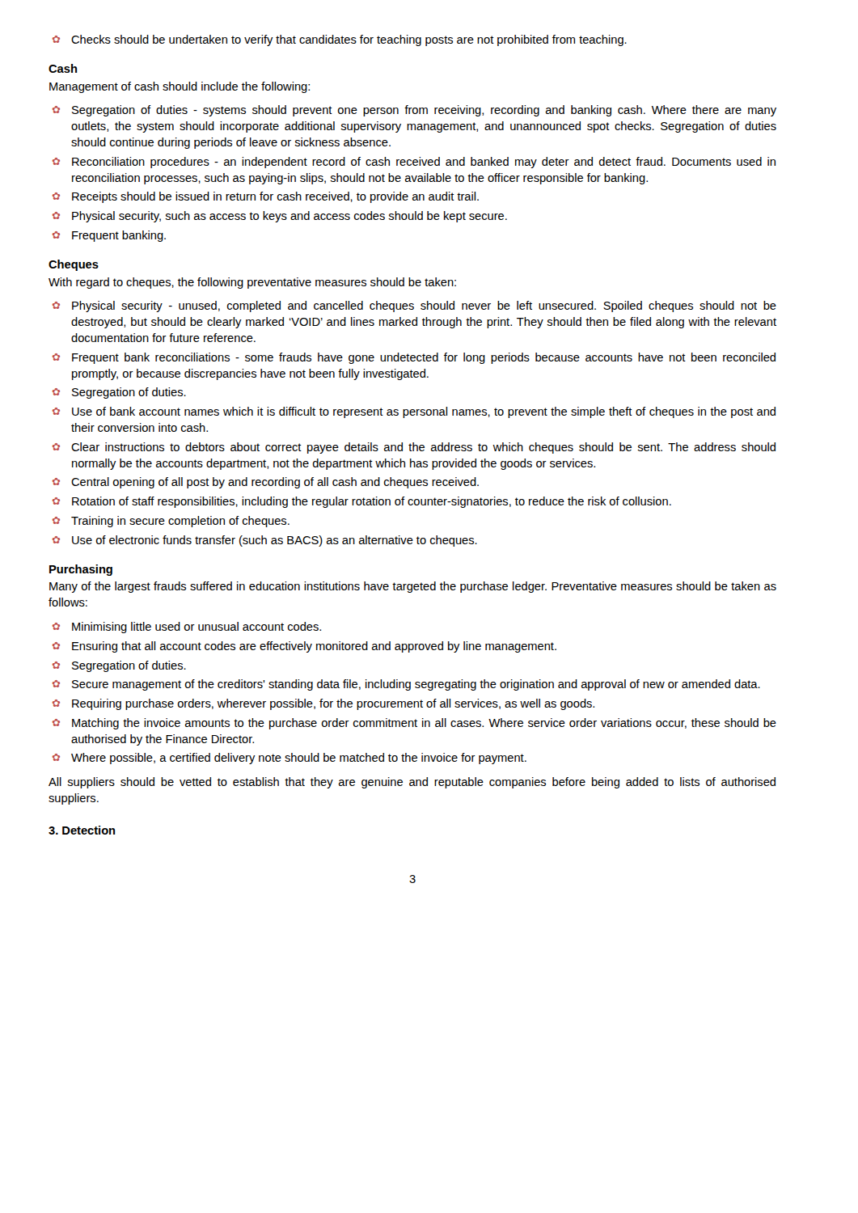Checks should be undertaken to verify that candidates for teaching posts are not prohibited from teaching.
Cash
Management of cash should include the following:
Segregation of duties - systems should prevent one person from receiving, recording and banking cash. Where there are many outlets, the system should incorporate additional supervisory management, and unannounced spot checks. Segregation of duties should continue during periods of leave or sickness absence.
Reconciliation procedures - an independent record of cash received and banked may deter and detect fraud. Documents used in reconciliation processes, such as paying-in slips, should not be available to the officer responsible for banking.
Receipts should be issued in return for cash received, to provide an audit trail.
Physical security, such as access to keys and access codes should be kept secure.
Frequent banking.
Cheques
With regard to cheques, the following preventative measures should be taken:
Physical security - unused, completed and cancelled cheques should never be left unsecured. Spoiled cheques should not be destroyed, but should be clearly marked ‘VOID’ and lines marked through the print. They should then be filed along with the relevant documentation for future reference.
Frequent bank reconciliations - some frauds have gone undetected for long periods because accounts have not been reconciled promptly, or because discrepancies have not been fully investigated.
Segregation of duties.
Use of bank account names which it is difficult to represent as personal names, to prevent the simple theft of cheques in the post and their conversion into cash.
Clear instructions to debtors about correct payee details and the address to which cheques should be sent. The address should normally be the accounts department, not the department which has provided the goods or services.
Central opening of all post by and recording of all cash and cheques received.
Rotation of staff responsibilities, including the regular rotation of counter-signatories, to reduce the risk of collusion.
Training in secure completion of cheques.
Use of electronic funds transfer (such as BACS) as an alternative to cheques.
Purchasing
Many of the largest frauds suffered in education institutions have targeted the purchase ledger. Preventative measures should be taken as follows:
Minimising little used or unusual account codes.
Ensuring that all account codes are effectively monitored and approved by line management.
Segregation of duties.
Secure management of the creditors' standing data file, including segregating the origination and approval of new or amended data.
Requiring purchase orders, wherever possible, for the procurement of all services, as well as goods.
Matching the invoice amounts to the purchase order commitment in all cases. Where service order variations occur, these should be authorised by the Finance Director.
Where possible, a certified delivery note should be matched to the invoice for payment.
All suppliers should be vetted to establish that they are genuine and reputable companies before being added to lists of authorised suppliers.
3. Detection
3